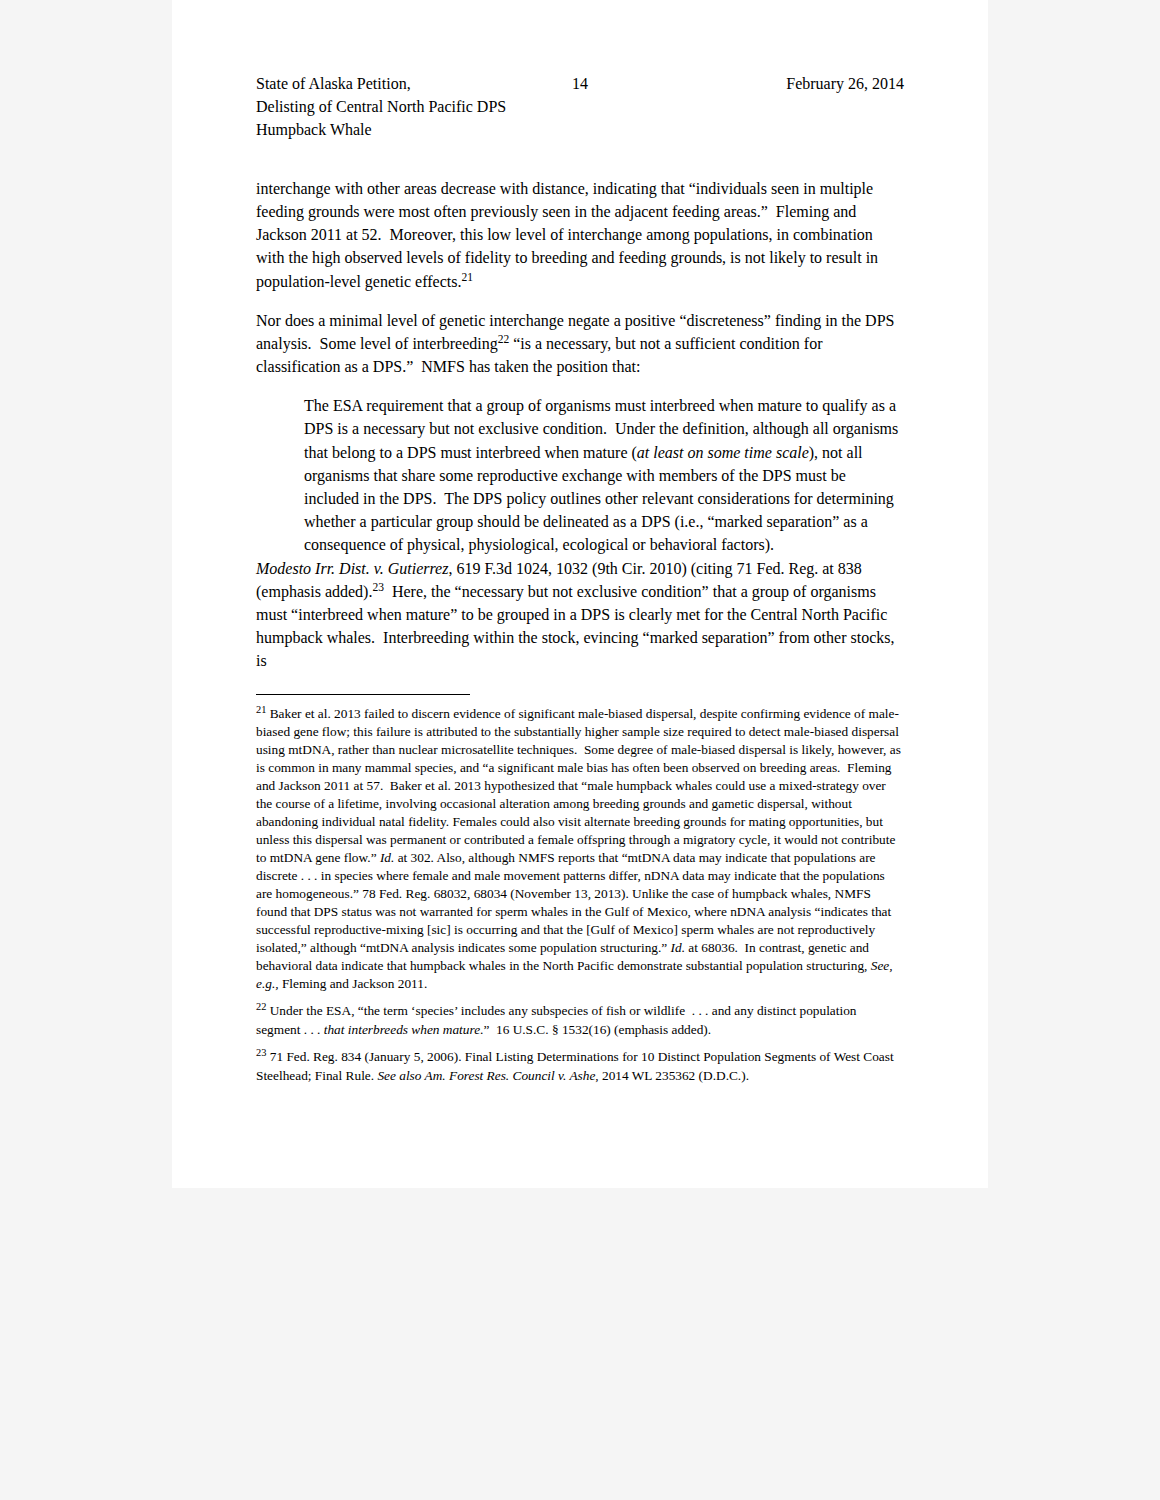State of Alaska Petition,
Delisting of Central North Pacific DPS
Humpback Whale
14
February 26, 2014
interchange with other areas decrease with distance, indicating that “individuals seen in multiple feeding grounds were most often previously seen in the adjacent feeding areas.” Fleming and Jackson 2011 at 52. Moreover, this low level of interchange among populations, in combination with the high observed levels of fidelity to breeding and feeding grounds, is not likely to result in population-level genetic effects.21
Nor does a minimal level of genetic interchange negate a positive “discreteness” finding in the DPS analysis. Some level of interbreeding22 “is a necessary, but not a sufficient condition for classification as a DPS.” NMFS has taken the position that:
The ESA requirement that a group of organisms must interbreed when mature to qualify as a DPS is a necessary but not exclusive condition. Under the definition, although all organisms that belong to a DPS must interbreed when mature (at least on some time scale), not all organisms that share some reproductive exchange with members of the DPS must be included in the DPS. The DPS policy outlines other relevant considerations for determining whether a particular group should be delineated as a DPS (i.e., “marked separation” as a consequence of physical, physiological, ecological or behavioral factors).
Modesto Irr. Dist. v. Gutierrez, 619 F.3d 1024, 1032 (9th Cir. 2010) (citing 71 Fed. Reg. at 838 (emphasis added).23 Here, the “necessary but not exclusive condition” that a group of organisms must “interbreed when mature” to be grouped in a DPS is clearly met for the Central North Pacific humpback whales. Interbreeding within the stock, evincing “marked separation” from other stocks, is
21 Baker et al. 2013 failed to discern evidence of significant male-biased dispersal, despite confirming evidence of male-biased gene flow; this failure is attributed to the substantially higher sample size required to detect male-biased dispersal using mtDNA, rather than nuclear microsatellite techniques. Some degree of male-biased dispersal is likely, however, as is common in many mammal species, and “a significant male bias has often been observed on breeding areas. Fleming and Jackson 2011 at 57. Baker et al. 2013 hypothesized that “male humpback whales could use a mixed-strategy over the course of a lifetime, involving occasional alteration among breeding grounds and gametic dispersal, without abandoning individual natal fidelity. Females could also visit alternate breeding grounds for mating opportunities, but unless this dispersal was permanent or contributed a female offspring through a migratory cycle, it would not contribute to mtDNA gene flow.” Id. at 302. Also, although NMFS reports that “mtDNA data may indicate that populations are discrete . . . in species where female and male movement patterns differ, nDNA data may indicate that the populations are homogeneous.” 78 Fed. Reg. 68032, 68034 (November 13, 2013). Unlike the case of humpback whales, NMFS found that DPS status was not warranted for sperm whales in the Gulf of Mexico, where nDNA analysis “indicates that successful reproductive-mixing [sic] is occurring and that the [Gulf of Mexico] sperm whales are not reproductively isolated,” although “mtDNA analysis indicates some population structuring.” Id. at 68036. In contrast, genetic and behavioral data indicate that humpback whales in the North Pacific demonstrate substantial population structuring, See, e.g., Fleming and Jackson 2011.
22 Under the ESA, “the term ‘species’ includes any subspecies of fish or wildlife . . . and any distinct population segment . . . that interbreeds when mature.” 16 U.S.C. § 1532(16) (emphasis added).
23 71 Fed. Reg. 834 (January 5, 2006). Final Listing Determinations for 10 Distinct Population Segments of West Coast Steelhead; Final Rule. See also Am. Forest Res. Council v. Ashe, 2014 WL 235362 (D.D.C.).